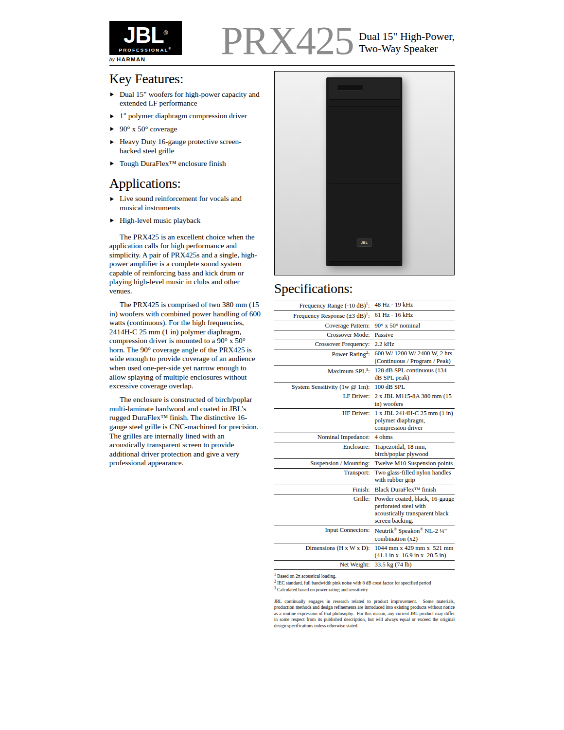JBL® PROFESSIONAL®
by HARMAN
PRX 425 Dual 15" High-Power,
Two-Way Speaker
Key Features:
Dual 15" woofers for high-power capacity and extended LF performance
1" polymer diaphragm compression driver
90° x 50° coverage
Heavy Duty 16-gauge protective screen-backed steel grille
Tough DuraFlex™ enclosure finish
Applications:
Live sound reinforcement for vocals and musical instruments
High-level music playback
The PRX425 is an excellent choice when the application calls for high performance and simplicity. A pair of PRX425s and a single, high-power amplifier is a complete sound system capable of reinforcing bass and kick drum or playing high-level music in clubs and other venues.
The PRX425 is comprised of two 380 mm (15 in) woofers with combined power handling of 600 watts (continuous). For the high frequencies, 2414H-C 25 mm (1 in) polymer diaphragm, compression driver is mounted to a 90° x 50° horn. The 90° coverage angle of the PRX425 is wide enough to provide coverage of an audience when used one-per-side yet narrow enough to allow splaying of multiple enclosures without excessive coverage overlap.
The enclosure is constructed of birch/poplar multi-laminate hardwood and coated in JBL’s rugged DuraFlex™ finish. The distinctive 16-gauge steel grille is CNC-machined for precision. The grilles are internally lined with an acoustically transparent screen to provide additional driver protection and give a very professional appearance.
JBL
Specifications:
| Frequency Range (-10 dB) 1 : | 48 Hz - 19 kHz |
| Frequency Response (±3 dB) 1 : | 61 Hz - 16 kHz |
| Coverage Pattern: | 90° x 50° nominal |
| Crossover Mode: | Passive |
| Crossover Frequency: | 2.2 kHz |
| Power Rating 2 : | 600 W/ 1200 W/ 2400 W, 2 hrs (Continuous / Program / Peak) |
| Maximum SPL 3 : | 128 dB SPL continuous (134 dB SPL peak) |
| System Sensitivity (1w @ 1m): | 100 dB SPL |
| LF Driver: | 2 x JBL M115-8A 380 mm (15 in) woofers |
| HF Driver: | 1 x JBL 2414H-C 25 mm (1 in) polymer diaphragm, compression driver |
| Nominal Impedance: | 4 ohms |
| Enclosure: | Trapezoidal, 18 mm, birch/poplar plywood |
| Suspension / Mounting: | Twelve M10 Suspension points |
| Transport: | Two glass-filled nylon handles with rubber grip |
| Finish: | Black DuraFlex™ finish |
| Grille: | Powder coated, black, 16-gauge perforated steel with acoustically transparent black screen backing. |
| Input Connectors: | Neutrik ® Speakon ® NL-2 ¼" combination (x2) |
| Dimensions (H x W x D): | 1044 mm x 429 mm x 521 mm (41.1 in x 16.9 in x 20.5 in) |
| Net Weight: | 33.5 kg (74 lb) |
1 Based on 2π acoustical loading.
2 IEC standard, full bandwidth pink noise with 6 dB crest factor for specified period
3 Calculated based on power rating and sensitivity
JBL continually engages in research related to product improvement. Some materials, production methods and design refinements are introduced into existing products without notice as a routine expression of that philosophy. For this reason, any current JBL product may differ in some respect from its published description, but will always equal or exceed the original design specifications unless otherwise stated.